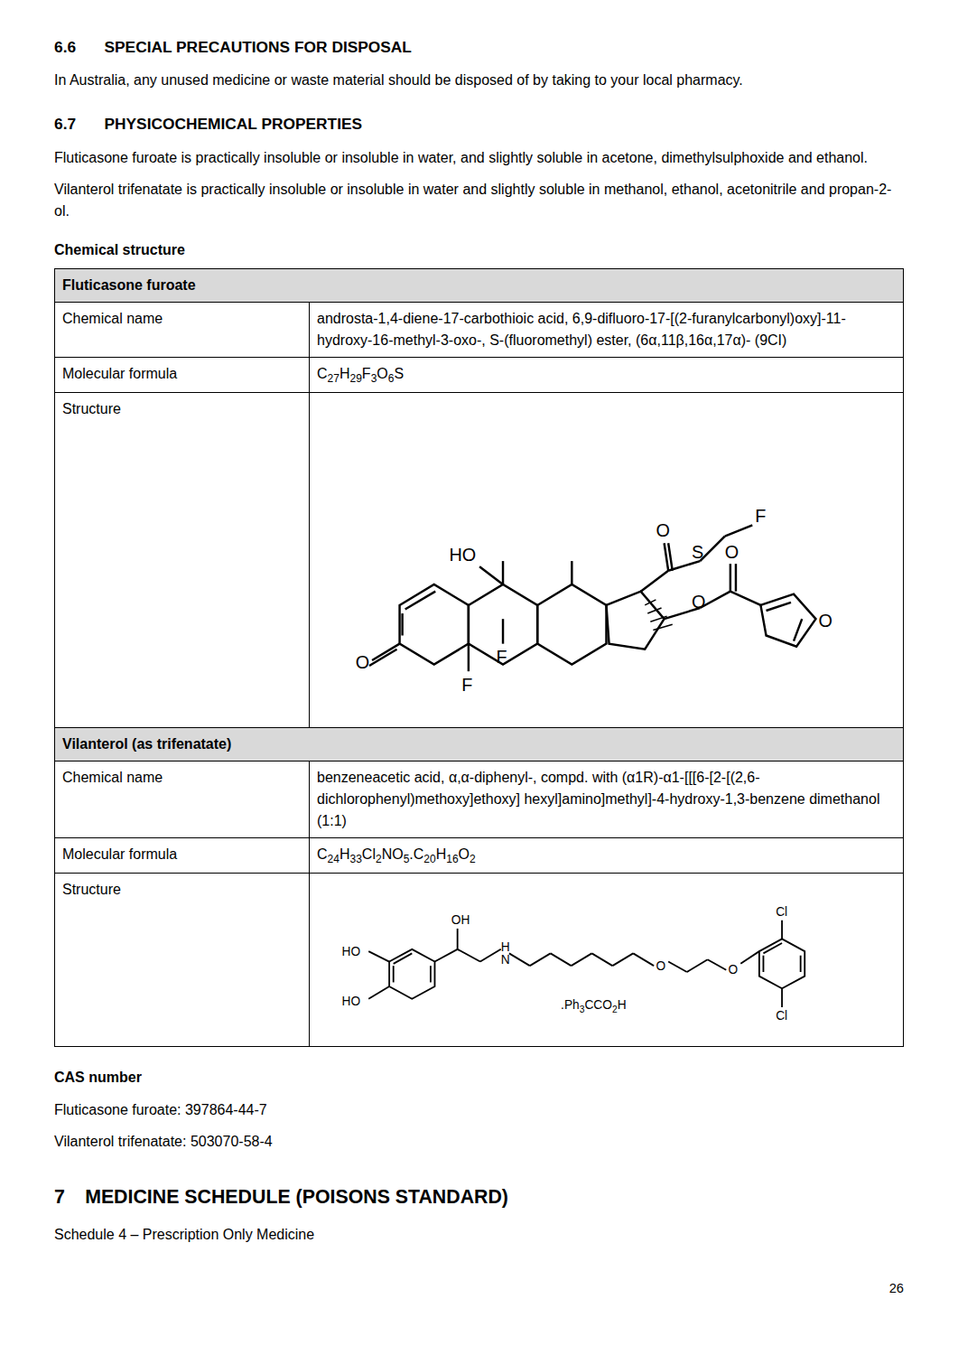6.6 SPECIAL PRECAUTIONS FOR DISPOSAL
In Australia, any unused medicine or waste material should be disposed of by taking to your local pharmacy.
6.7 PHYSICOCHEMICAL PROPERTIES
Fluticasone furoate is practically insoluble or insoluble in water, and slightly soluble in acetone, dimethylsulphoxide and ethanol.
Vilanterol trifenatate is practically insoluble or insoluble in water and slightly soluble in methanol, ethanol, acetonitrile and propan-2-ol.
Chemical structure
| Fluticasone furoate |
| --- |
| Chemical name | androsta-1,4-diene-17-carbothioic acid, 6,9-difluoro-17-[(2-furanylcarbonyl)oxy]-11-hydroxy-16-methyl-3-oxo-, S-(fluoromethyl) ester, (6α,11β,16α,17α)- (9CI) |
| Molecular formula | C 27 H 29 F 3 O 6 S |
| Structure | HO O F F O S F O O O |
| Vilanterol (as trifenatate) |
| Chemical name | benzeneacetic acid, α,α-diphenyl-, compd. with (α1R)-α1-[[[6-[2-[(2,6-dichlorophenyl)methoxy]ethoxy] hexyl]amino]methyl]-4-hydroxy-1,3-benzene dimethanol (1:1) |
| Molecular formula | C 24 H 33 Cl 2 NO 5 .C 20 H 16 O 2 |
| Structure | HO HO OH H N O O Cl Cl .Ph 3 CCO 2 H |
CAS number
Fluticasone furoate: 397864-44-7
Vilanterol trifenatate: 503070-58-4
7 MEDICINE SCHEDULE (POISONS STANDARD)
Schedule 4 – Prescription Only Medicine
26